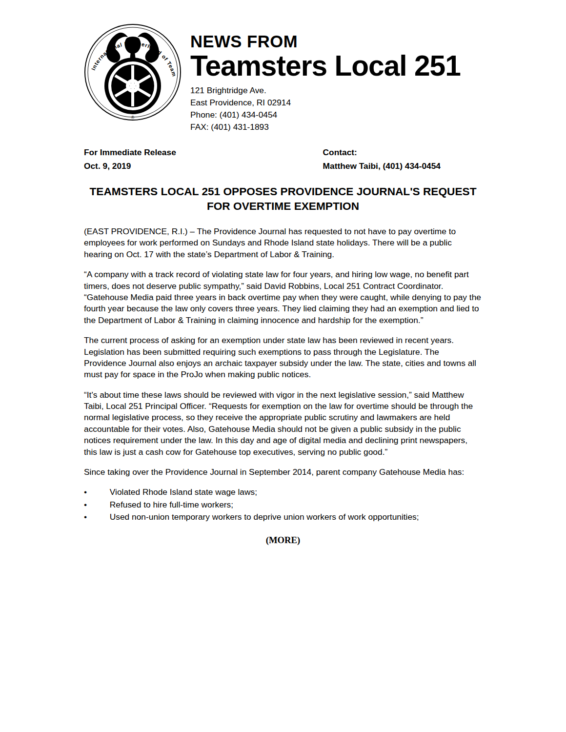International Brotherhood of Teamsters ®
NEWS FROM
Teamsters Local 251
121 Brightridge Ave.
East Providence, RI 02914
Phone: (401) 434-0454
FAX: (401) 431-1893
For Immediate Release Contact:
Oct. 9, 2019 Matthew Taibi, (401) 434-0454
Teamsters Local 251 Opposes Providence Journal's Request for Overtime Exemption
(EAST PROVIDENCE, R.I.) – The Providence Journal has requested to not have to pay overtime to employees for work performed on Sundays and Rhode Island state holidays. There will be a public hearing on Oct. 17 with the state’s Department of Labor & Training.
“A company with a track record of violating state law for four years, and hiring low wage, no benefit part timers, does not deserve public sympathy,” said David Robbins, Local 251 Contract Coordinator. “Gatehouse Media paid three years in back overtime pay when they were caught, while denying to pay the fourth year because the law only covers three years. They lied claiming they had an exemption and lied to the Department of Labor & Training in claiming innocence and hardship for the exemption.”
The current process of asking for an exemption under state law has been reviewed in recent years. Legislation has been submitted requiring such exemptions to pass through the Legislature. The Providence Journal also enjoys an archaic taxpayer subsidy under the law. The state, cities and towns all must pay for space in the ProJo when making public notices.
“It's about time these laws should be reviewed with vigor in the next legislative session,” said Matthew Taibi, Local 251 Principal Officer. “Requests for exemption on the law for overtime should be through the normal legislative process, so they receive the appropriate public scrutiny and lawmakers are held accountable for their votes. Also, Gatehouse Media should not be given a public subsidy in the public notices requirement under the law. In this day and age of digital media and declining print newspapers, this law is just a cash cow for Gatehouse top executives, serving no public good.”
Since taking over the Providence Journal in September 2014, parent company Gatehouse Media has:
•Violated Rhode Island state wage laws;
•Refused to hire full-time workers;
•Used non-union temporary workers to deprive union workers of work opportunities;
(MORE)